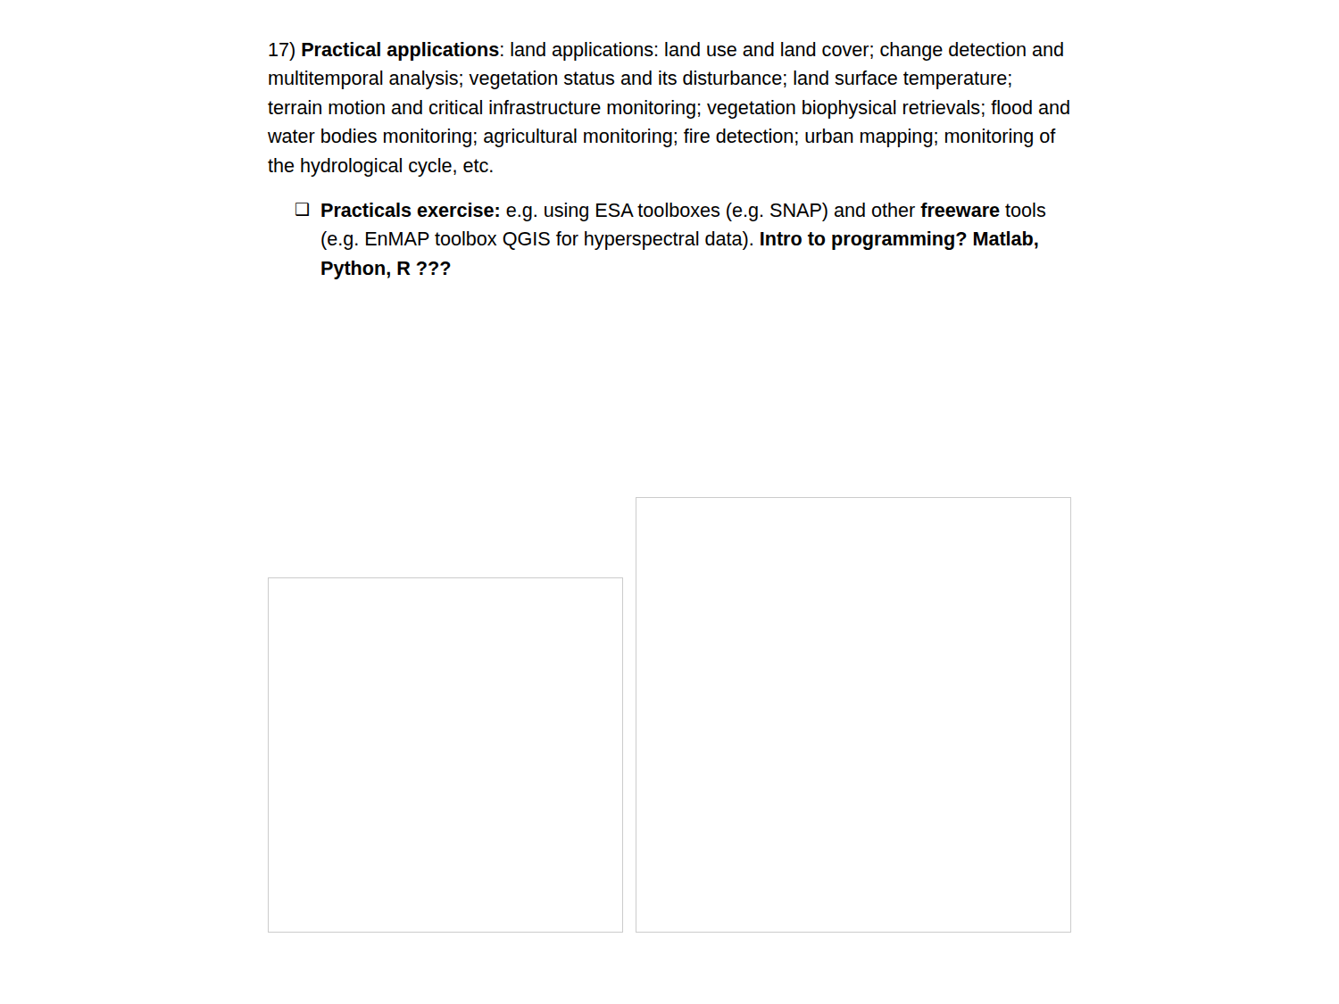17) Practical applications: land applications: land use and land cover; change detection and multitemporal analysis; vegetation status and its disturbance; land surface temperature; terrain motion and critical infrastructure monitoring; vegetation biophysical retrievals; flood and water bodies monitoring; agricultural monitoring; fire detection; urban mapping; monitoring of the hydrological cycle, etc.
❑ Practicals exercise: e.g. using ESA toolboxes (e.g. SNAP) and other freeware tools (e.g. EnMAP toolbox QGIS for hyperspectral data). Intro to programming? Matlab, Python, R ???